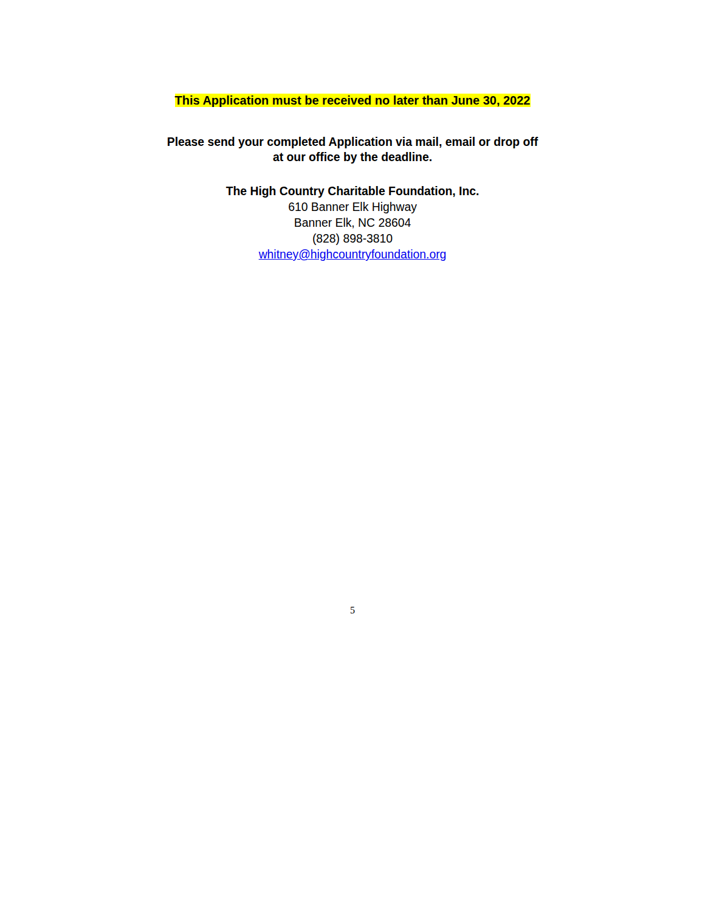This Application must be received no later than June 30, 2022
Please send your completed Application via mail, email or drop off at our office by the deadline.
The High Country Charitable Foundation, Inc.
610 Banner Elk Highway
Banner Elk, NC 28604
(828) 898-3810
whitney@highcountryfoundation.org
5